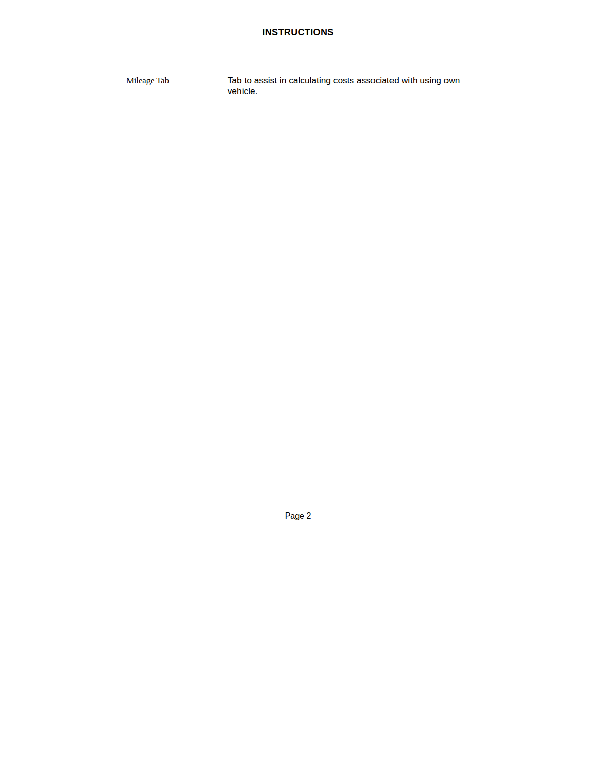INSTRUCTIONS
Mileage Tab
Tab to assist in calculating costs associated with using own vehicle.
Page 2